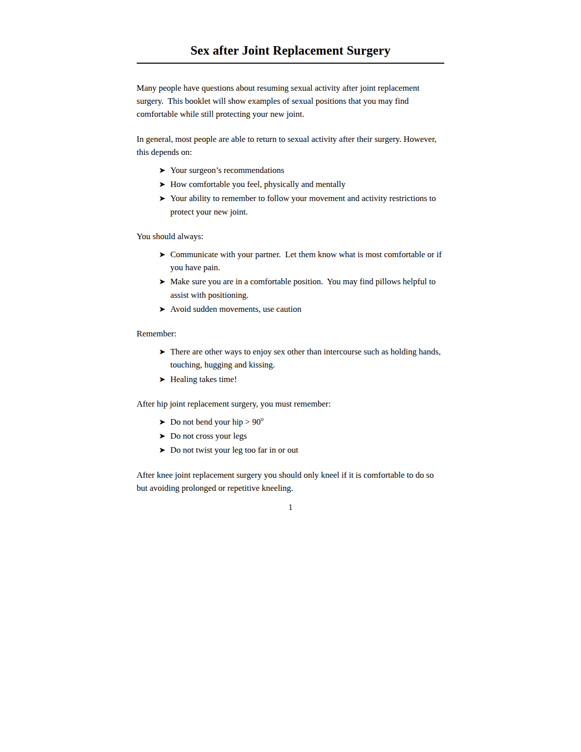Sex after Joint Replacement Surgery
Many people have questions about resuming sexual activity after joint replacement surgery. This booklet will show examples of sexual positions that you may find comfortable while still protecting your new joint.
In general, most people are able to return to sexual activity after their surgery. However, this depends on:
Your surgeon’s recommendations
How comfortable you feel, physically and mentally
Your ability to remember to follow your movement and activity restrictions to protect your new joint.
You should always:
Communicate with your partner. Let them know what is most comfortable or if you have pain.
Make sure you are in a comfortable position. You may find pillows helpful to assist with positioning.
Avoid sudden movements, use caution
Remember:
There are other ways to enjoy sex other than intercourse such as holding hands, touching, hugging and kissing.
Healing takes time!
After hip joint replacement surgery, you must remember:
Do not bend your hip > 90o
Do not cross your legs
Do not twist your leg too far in or out
After knee joint replacement surgery you should only kneel if it is comfortable to do so but avoiding prolonged or repetitive kneeling.
1